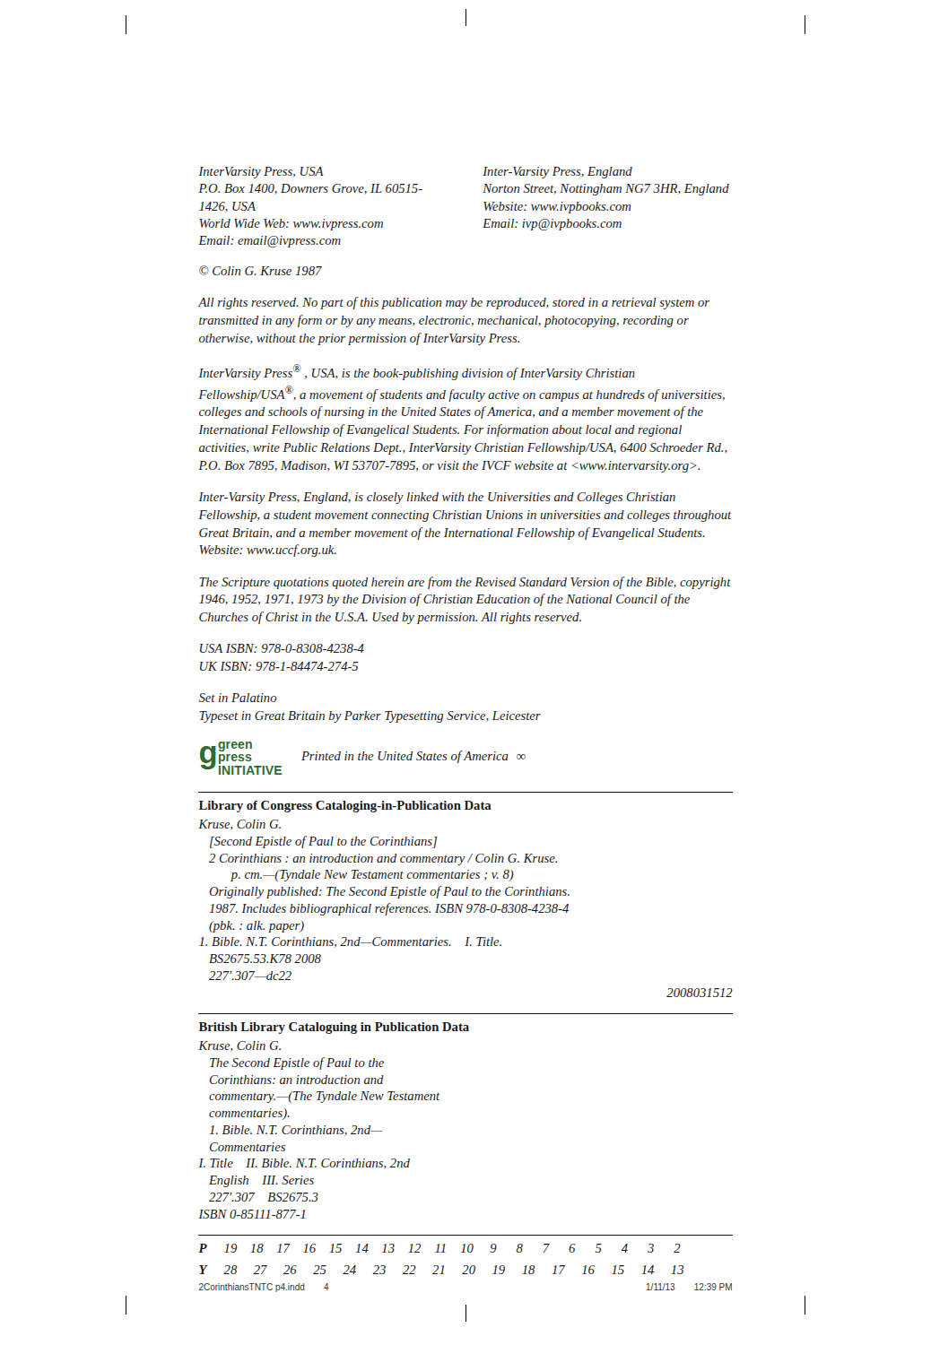InterVarsity Press, USA
P.O. Box 1400, Downers Grove, IL 60515-1426, USA
World Wide Web: www.ivpress.com
Email: email@ivpress.com
Inter-Varsity Press, England
Norton Street, Nottingham NG7 3HR, England
Website: www.ivpbooks.com
Email: ivp@ivpbooks.com
© Colin G. Kruse 1987
All rights reserved. No part of this publication may be reproduced, stored in a retrieval system or transmitted in any form or by any means, electronic, mechanical, photocopying, recording or otherwise, without the prior permission of InterVarsity Press.
InterVarsity Press® , USA, is the book-publishing division of InterVarsity Christian Fellowship/USA®, a movement of students and faculty active on campus at hundreds of universities, colleges and schools of nursing in the United States of America, and a member movement of the International Fellowship of Evangelical Students. For information about local and regional activities, write Public Relations Dept., InterVarsity Christian Fellowship/USA, 6400 Schroeder Rd., P.O. Box 7895, Madison, WI 53707-7895, or visit the IVCF website at <www.intervarsity.org>.
Inter-Varsity Press, England, is closely linked with the Universities and Colleges Christian Fellowship, a student movement connecting Christian Unions in universities and colleges throughout Great Britain, and a member movement of the International Fellowship of Evangelical Students. Website: www.uccf.org.uk.
The Scripture quotations quoted herein are from the Revised Standard Version of the Bible, copyright 1946, 1952, 1971, 1973 by the Division of Christian Education of the National Council of the Churches of Christ in the U.S.A. Used by permission. All rights reserved.
USA ISBN: 978-0-8308-4238-4
UK ISBN: 978-1-84474-274-5
Set in Palatino
Typeset in Great Britain by Parker Typesetting Service, Leicester
ggreen press INITIATIVE Printed in the United States of America ∞
Library of Congress Cataloging-in-Publication Data
Kruse, Colin G.
[Second Epistle of Paul to the Corinthians]
2 Corinthians : an introduction and commentary / Colin G. Kruse.
p. cm.—(Tyndale New Testament commentaries ; v. 8)
Originally published: The Second Epistle of Paul to the Corinthians.
1987. Includes bibliographical references. ISBN 978-0-8308-4238-4
(pbk. : alk. paper)
1. Bible. N.T. Corinthians, 2nd—Commentaries. I. Title.
BS2675.53.K78 2008
227'.307—dc22
2008031512
British Library Cataloguing in Publication Data
Kruse, Colin G.
The Second Epistle of Paul to the
Corinthians: an introduction and
commentary.—(The Tyndale New Testament
commentaries).
1. Bible. N.T. Corinthians, 2nd—
Commentaries
I. Title II. Bible. N.T. Corinthians, 2nd
English III. Series
227'.307 BS2675.3
ISBN 0-85111-877-1
P 1918171615141312111098765432
Y 28272625242322212019181716151413
2CorinthiansTNTC p4.indd 4
1/11/1312:39 PM